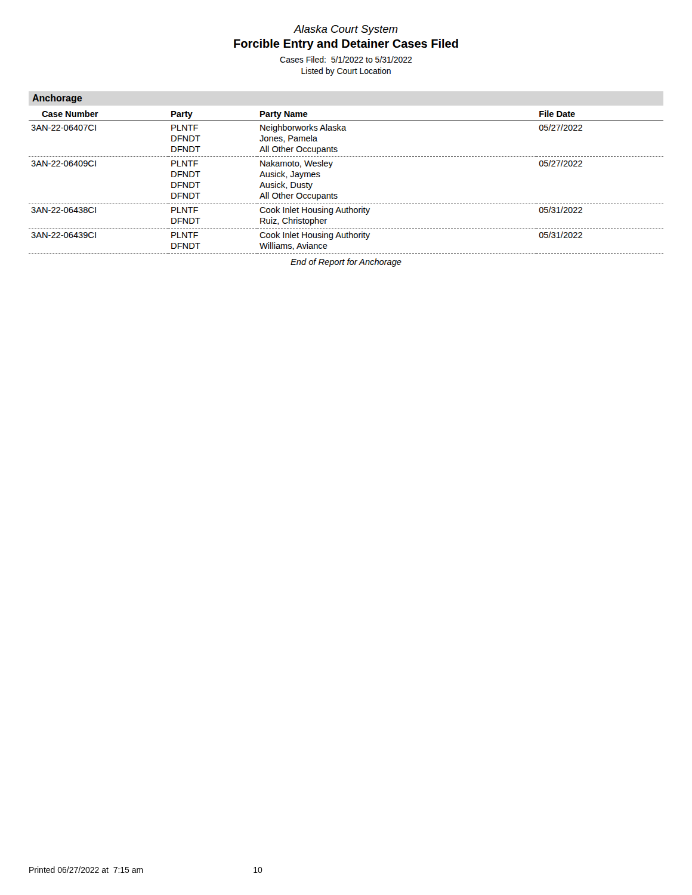Alaska Court System
Forcible Entry and Detainer Cases Filed
Cases Filed: 5/1/2022 to 5/31/2022
Listed by Court Location
Anchorage
| Case Number | Party | Party Name | File Date |
| --- | --- | --- | --- |
| 3AN-22-06407CI | PLNTF | Neighborworks Alaska | 05/27/2022 |
| | DFNDT | Jones, Pamela | |
| | DFNDT | All Other Occupants | |
| 3AN-22-06409CI | PLNTF | Nakamoto, Wesley | 05/27/2022 |
| | DFNDT | Ausick, Jaymes | |
| | DFNDT | Ausick, Dusty | |
| | DFNDT | All Other Occupants | |
| 3AN-22-06438CI | PLNTF | Cook Inlet Housing Authority | 05/31/2022 |
| | DFNDT | Ruiz, Christopher | |
| 3AN-22-06439CI | PLNTF | Cook Inlet Housing Authority | 05/31/2022 |
| | DFNDT | Williams, Aviance | |
End of Report for Anchorage
Printed 06/27/2022 at 7:15 am 10